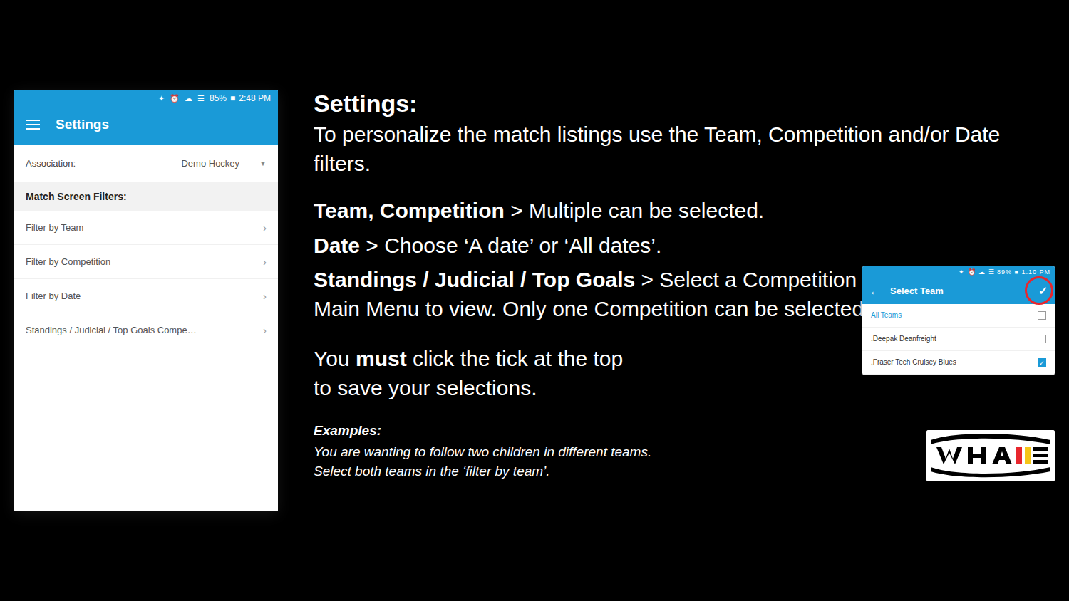✦ ⏰ ☁ ☰ 85% ■ 2:48 PM
Settings
Association: Demo Hockey ▼
Match Screen Filters:
Filter by Team›
Filter by Competition›
Filter by Date›
Standings / Judicial / Top Goals Compe…›
Settings:
To personalize the match listings use the Team, Competition and/or Date filters.
Team, Competition > Multiple can be selected.
Date > Choose ‘A date’ or ‘All dates’.
Standings / Judicial / Top Goals > Select a Competition and then head to Main Menu to view. Only one Competition can be selected at a time.
You must click the tick at the top
to save your selections.
Examples: You are wanting to follow two children in different teams.
Select both teams in the ‘filter by team’.
✦ ⏰ ☁ ☰ 89% ■ 1:10 PM
← Select Team ✓
All Teams
.Deepak Deanfreight
.Fraser Tech Cruisey Blues✓